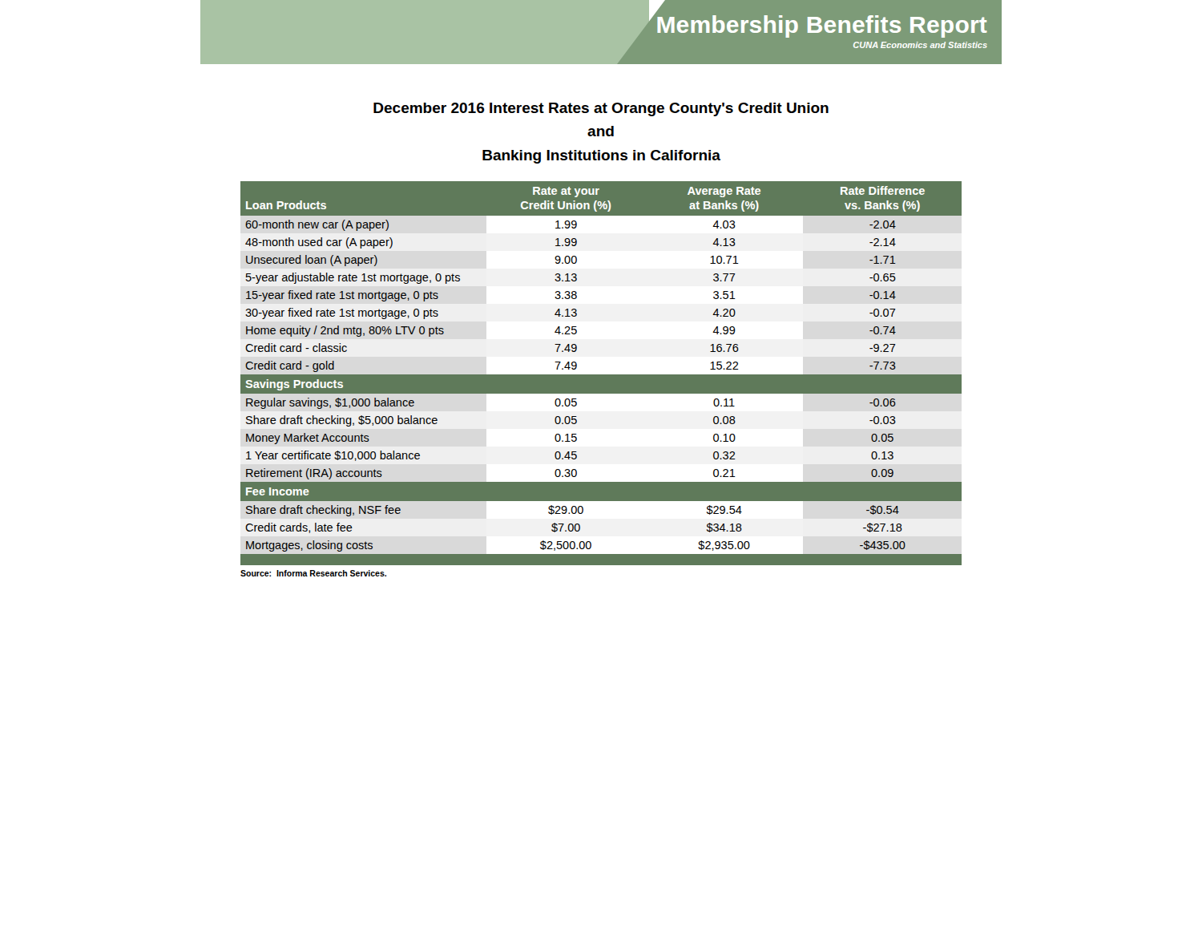Membership Benefits Report
CUNA Economics and Statistics
December 2016 Interest Rates at Orange County's Credit Union
and
Banking Institutions in California
| Loan Products | Rate at your Credit Union (%) | Average Rate at Banks (%) | Rate Difference vs. Banks (%) |
| --- | --- | --- | --- |
| 60-month new car (A paper) | 1.99 | 4.03 | -2.04 |
| 48-month used car (A paper) | 1.99 | 4.13 | -2.14 |
| Unsecured loan (A paper) | 9.00 | 10.71 | -1.71 |
| 5-year adjustable rate 1st mortgage, 0 pts | 3.13 | 3.77 | -0.65 |
| 15-year fixed rate 1st mortgage, 0 pts | 3.38 | 3.51 | -0.14 |
| 30-year fixed rate 1st mortgage, 0 pts | 4.13 | 4.20 | -0.07 |
| Home equity / 2nd mtg, 80% LTV 0 pts | 4.25 | 4.99 | -0.74 |
| Credit card - classic | 7.49 | 16.76 | -9.27 |
| Credit card - gold | 7.49 | 15.22 | -7.73 |
| Savings Products |
| Regular savings, $1,000 balance | 0.05 | 0.11 | -0.06 |
| Share draft checking, $5,000 balance | 0.05 | 0.08 | -0.03 |
| Money Market Accounts | 0.15 | 0.10 | 0.05 |
| 1 Year certificate $10,000 balance | 0.45 | 0.32 | 0.13 |
| Retirement (IRA) accounts | 0.30 | 0.21 | 0.09 |
| Fee Income |
| Share draft checking, NSF fee | $29.00 | $29.54 | -$0.54 |
| Credit cards, late fee | $7.00 | $34.18 | -$27.18 |
| Mortgages, closing costs | $2,500.00 | $2,935.00 | -$435.00 |
Source: Informa Research Services.